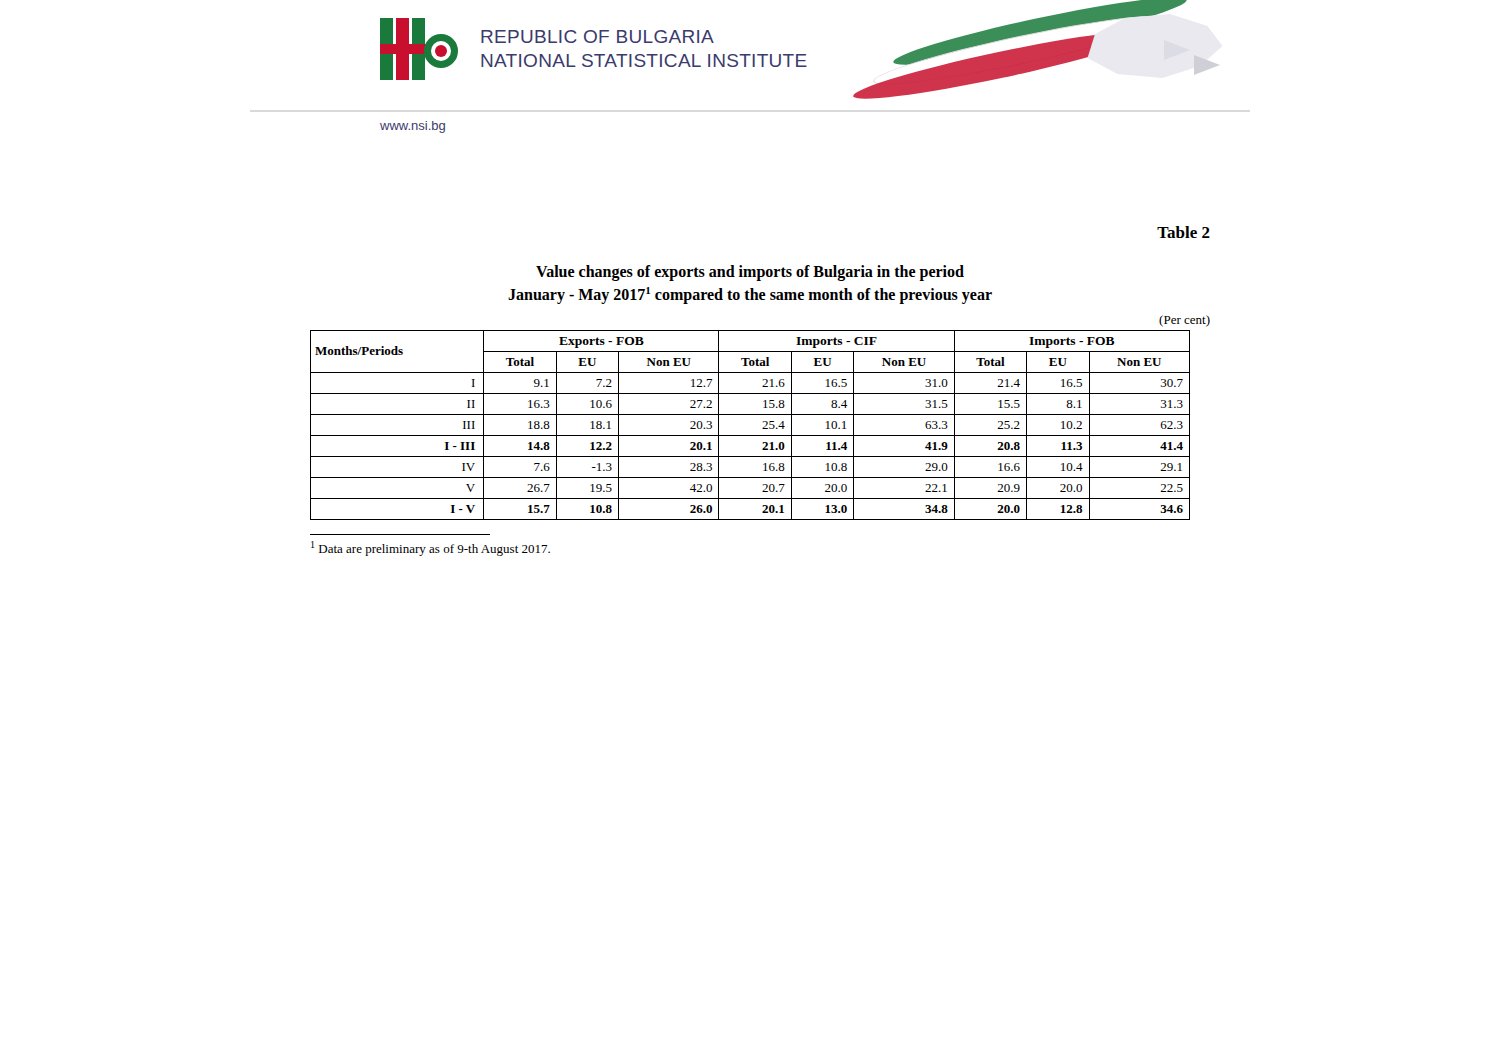REPUBLIC OF BULGARIA
NATIONAL STATISTICAL INSTITUTE
www.nsi.bg
Table 2
Value changes of exports and imports of Bulgaria in the period
January - May 20171 compared to the same month of the previous year
(Per cent)
| Months/Periods | Exports - FOB | Imports - CIF | Imports - FOB |
| --- | --- | --- | --- |
| Total | EU | Non EU | Total | EU | Non EU | Total | EU | Non EU |
| I | 9.1 | 7.2 | 12.7 | 21.6 | 16.5 | 31.0 | 21.4 | 16.5 | 30.7 |
| II | 16.3 | 10.6 | 27.2 | 15.8 | 8.4 | 31.5 | 15.5 | 8.1 | 31.3 |
| III | 18.8 | 18.1 | 20.3 | 25.4 | 10.1 | 63.3 | 25.2 | 10.2 | 62.3 |
| I - III | 14.8 | 12.2 | 20.1 | 21.0 | 11.4 | 41.9 | 20.8 | 11.3 | 41.4 |
| IV | 7.6 | -1.3 | 28.3 | 16.8 | 10.8 | 29.0 | 16.6 | 10.4 | 29.1 |
| V | 26.7 | 19.5 | 42.0 | 20.7 | 20.0 | 22.1 | 20.9 | 20.0 | 22.5 |
| I - V | 15.7 | 10.8 | 26.0 | 20.1 | 13.0 | 34.8 | 20.0 | 12.8 | 34.6 |
1 Data are preliminary as of 9-th August 2017.